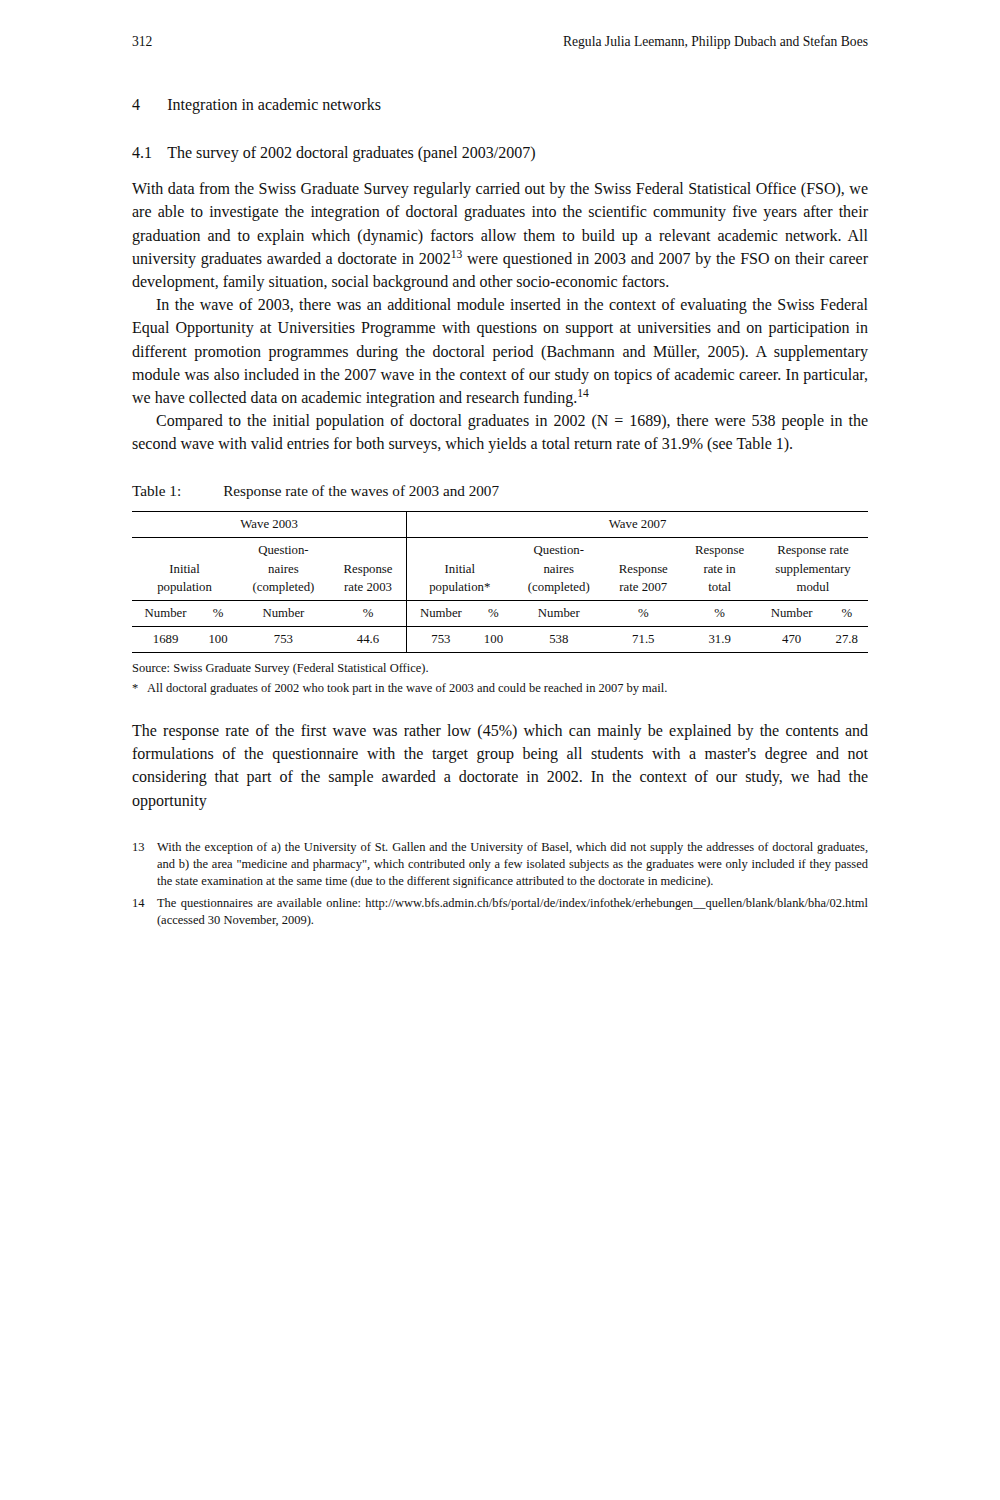312
Regula Julia Leemann, Philipp Dubach and Stefan Boes
4 Integration in academic networks
4.1 The survey of 2002 doctoral graduates (panel 2003/2007)
With data from the Swiss Graduate Survey regularly carried out by the Swiss Federal Statistical Office (FSO), we are able to investigate the integration of doctoral graduates into the scientific community five years after their graduation and to explain which (dynamic) factors allow them to build up a relevant academic network. All university graduates awarded a doctorate in 200213 were questioned in 2003 and 2007 by the FSO on their career development, family situation, social background and other socio-economic factors.
In the wave of 2003, there was an additional module inserted in the context of evaluating the Swiss Federal Equal Opportunity at Universities Programme with questions on support at universities and on participation in different promotion programmes during the doctoral period (Bachmann and Müller, 2005). A supplementary module was also included in the 2007 wave in the context of our study on topics of academic career. In particular, we have collected data on academic integration and research funding.14
Compared to the initial population of doctoral graduates in 2002 (N = 1689), there were 538 people in the second wave with valid entries for both surveys, which yields a total return rate of 31.9% (see Table 1).
Table 1: Response rate of the waves of 2003 and 2007
| Wave 2003 | Wave 2007 |
| --- | --- |
| Initial population | Question- naires (completed) | Response rate 2003 | Initial population* | Question- naires (completed) | Response rate 2007 | Response rate in total | Response rate supplementary modul |
| Number | % | Number | % | Number | % | Number | % | % | Number | % |
| 1689 | 100 | 753 | 44.6 | 753 | 100 | 538 | 71.5 | 31.9 | 470 | 27.8 |
Source: Swiss Graduate Survey (Federal Statistical Office).
* All doctoral graduates of 2002 who took part in the wave of 2003 and could be reached in 2007 by mail.
The response rate of the first wave was rather low (45%) which can mainly be explained by the contents and formulations of the questionnaire with the target group being all students with a master's degree and not considering that part of the sample awarded a doctorate in 2002. In the context of our study, we had the opportunity
13 With the exception of a) the University of St. Gallen and the University of Basel, which did not supply the addresses of doctoral graduates, and b) the area "medicine and pharmacy", which contributed only a few isolated subjects as the graduates were only included if they passed the state examination at the same time (due to the different significance attributed to the doctorate in medicine).
14 The questionnaires are available online: http://www.bfs.admin.ch/bfs/portal/de/index/infothek/erhebungen__quellen/blank/blank/bha/02.html (accessed 30 November, 2009).